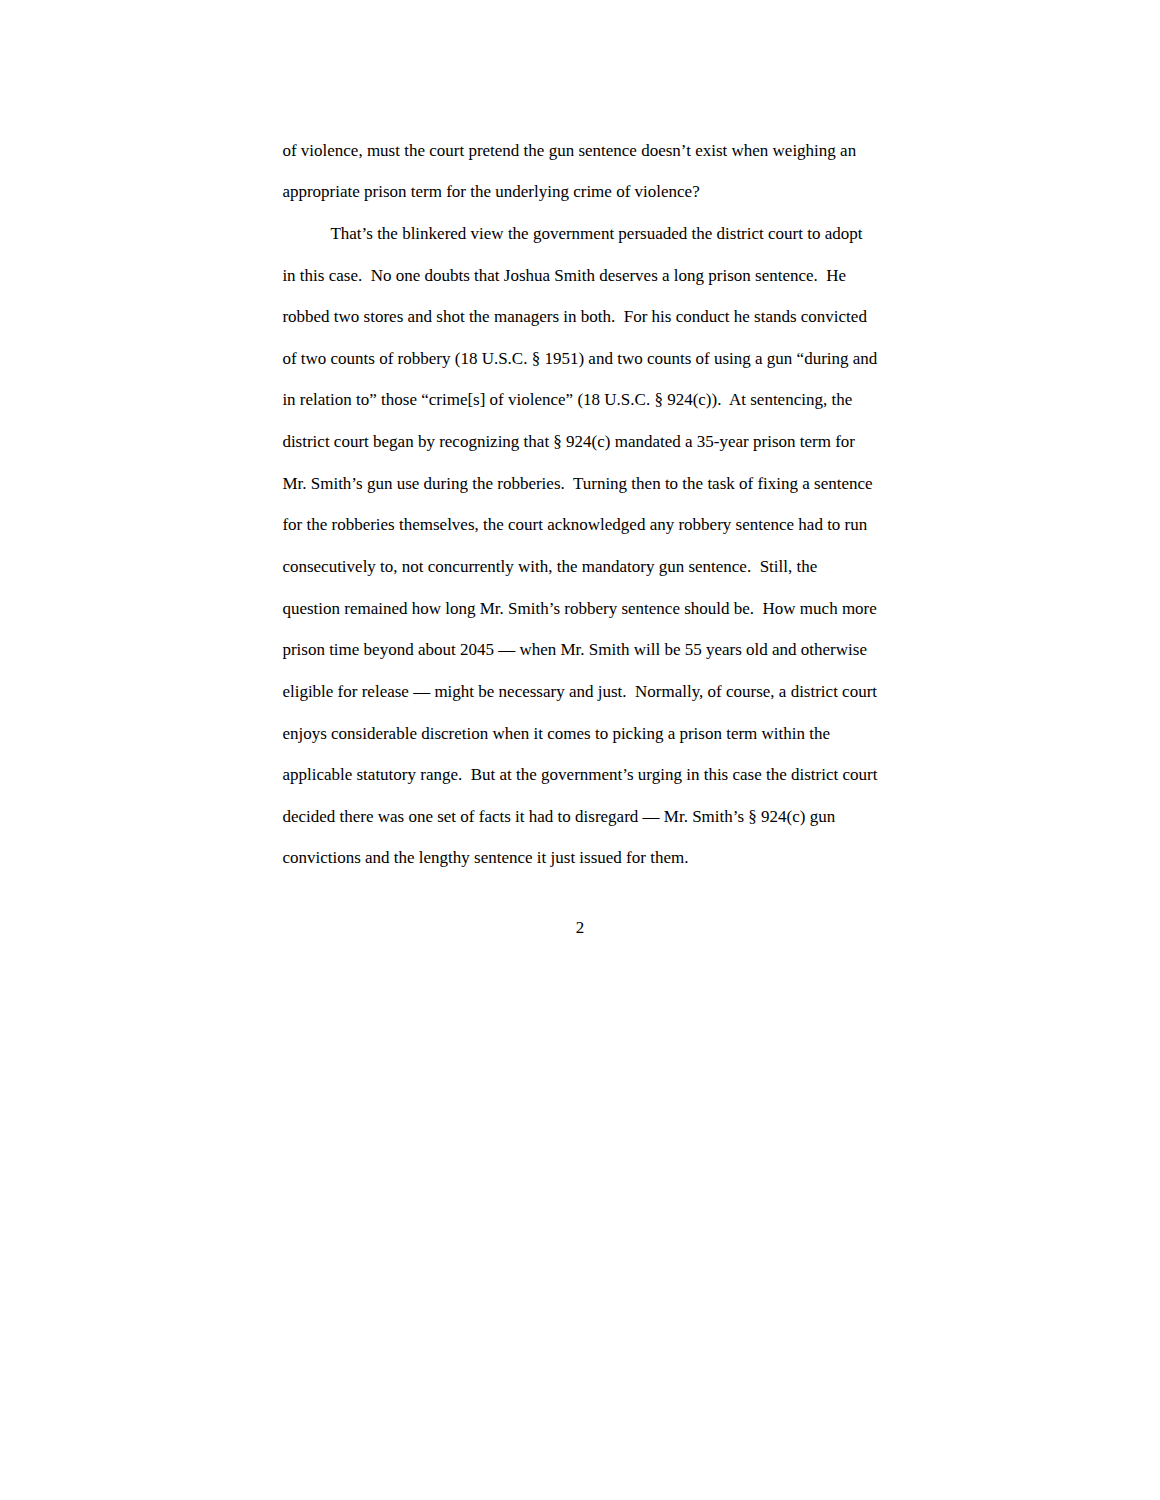of violence, must the court pretend the gun sentence doesn’t exist when weighing an appropriate prison term for the underlying crime of violence?
That’s the blinkered view the government persuaded the district court to adopt in this case. No one doubts that Joshua Smith deserves a long prison sentence. He robbed two stores and shot the managers in both. For his conduct he stands convicted of two counts of robbery (18 U.S.C. § 1951) and two counts of using a gun “during and in relation to” those “crime[s] of violence” (18 U.S.C. § 924(c)). At sentencing, the district court began by recognizing that § 924(c) mandated a 35-year prison term for Mr. Smith’s gun use during the robberies. Turning then to the task of fixing a sentence for the robberies themselves, the court acknowledged any robbery sentence had to run consecutively to, not concurrently with, the mandatory gun sentence. Still, the question remained how long Mr. Smith’s robbery sentence should be. How much more prison time beyond about 2045 — when Mr. Smith will be 55 years old and otherwise eligible for release — might be necessary and just. Normally, of course, a district court enjoys considerable discretion when it comes to picking a prison term within the applicable statutory range. But at the government’s urging in this case the district court decided there was one set of facts it had to disregard — Mr. Smith’s § 924(c) gun convictions and the lengthy sentence it just issued for them.
2